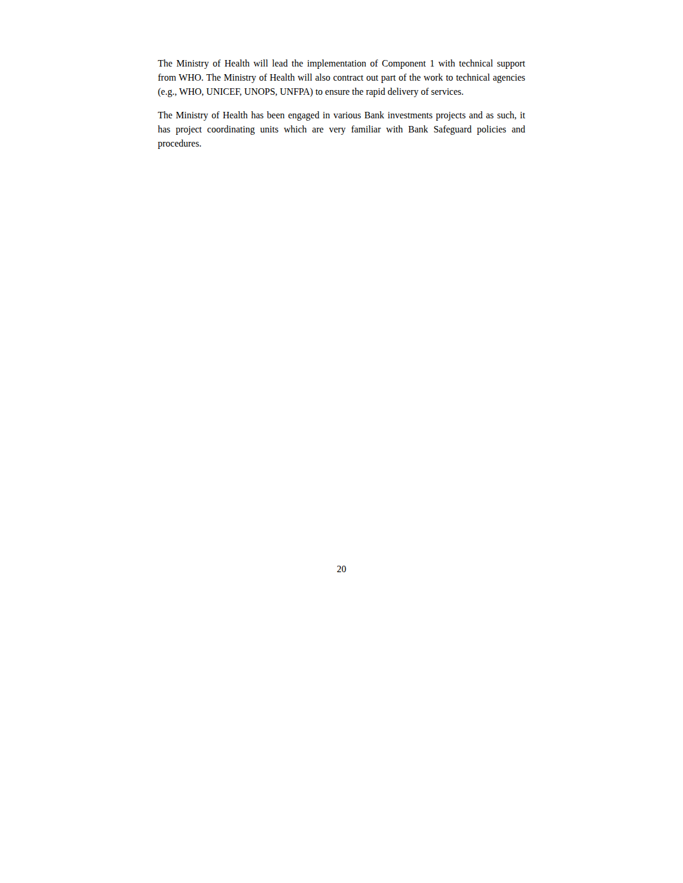The Ministry of Health will lead the implementation of Component 1 with technical support from WHO. The Ministry of Health will also contract out part of the work to technical agencies (e.g., WHO, UNICEF, UNOPS, UNFPA) to ensure the rapid delivery of services.
The Ministry of Health has been engaged in various Bank investments projects and as such, it has project coordinating units which are very familiar with Bank Safeguard policies and procedures.
20